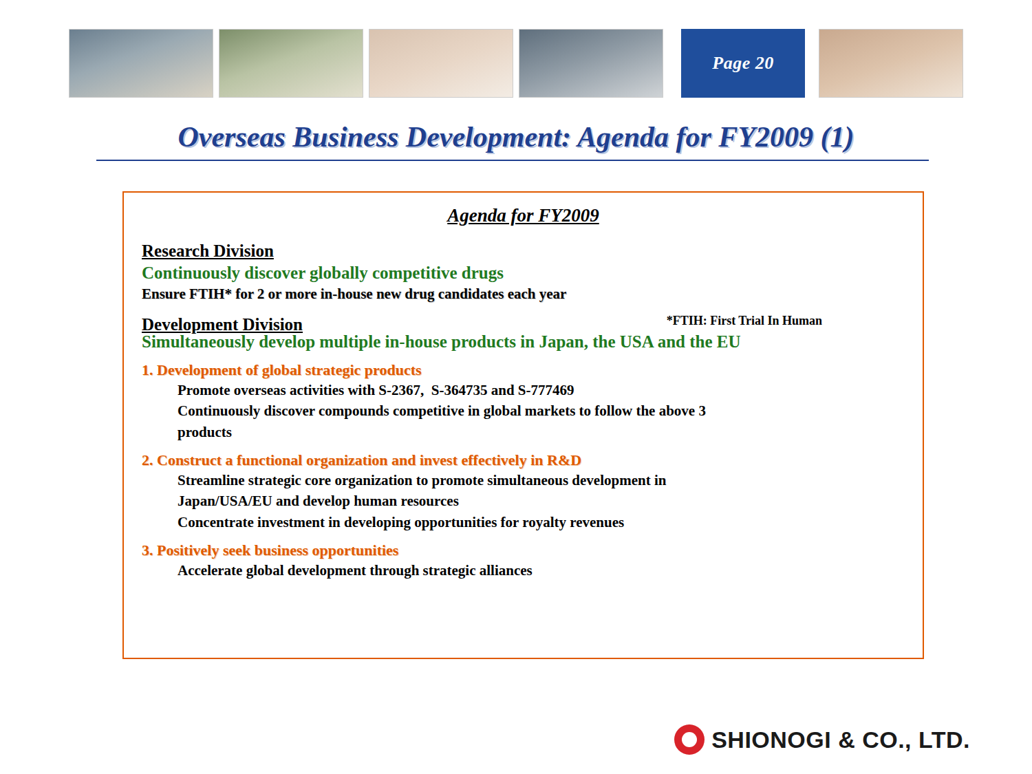Page 20
Overseas Business Development: Agenda for FY2009 (1)
Agenda for FY2009
Research Division
Continuously discover globally competitive drugs
Ensure FTIH* for 2 or more in-house new drug candidates each year
Development Division
*FTIH: First Trial In Human
Simultaneously develop multiple in-house products in Japan, the USA and the EU
1. Development of global strategic products
Promote overseas activities with S-2367, S-364735 and S-777469
Continuously discover compounds competitive in global markets to follow the above 3
products
2. Construct a functional organization and invest effectively in R&D
Streamline strategic core organization to promote simultaneous development in
Japan/USA/EU and develop human resources
Concentrate investment in developing opportunities for royalty revenues
3. Positively seek business opportunities
Accelerate global development through strategic alliances
SHIONOGI & CO., LTD.